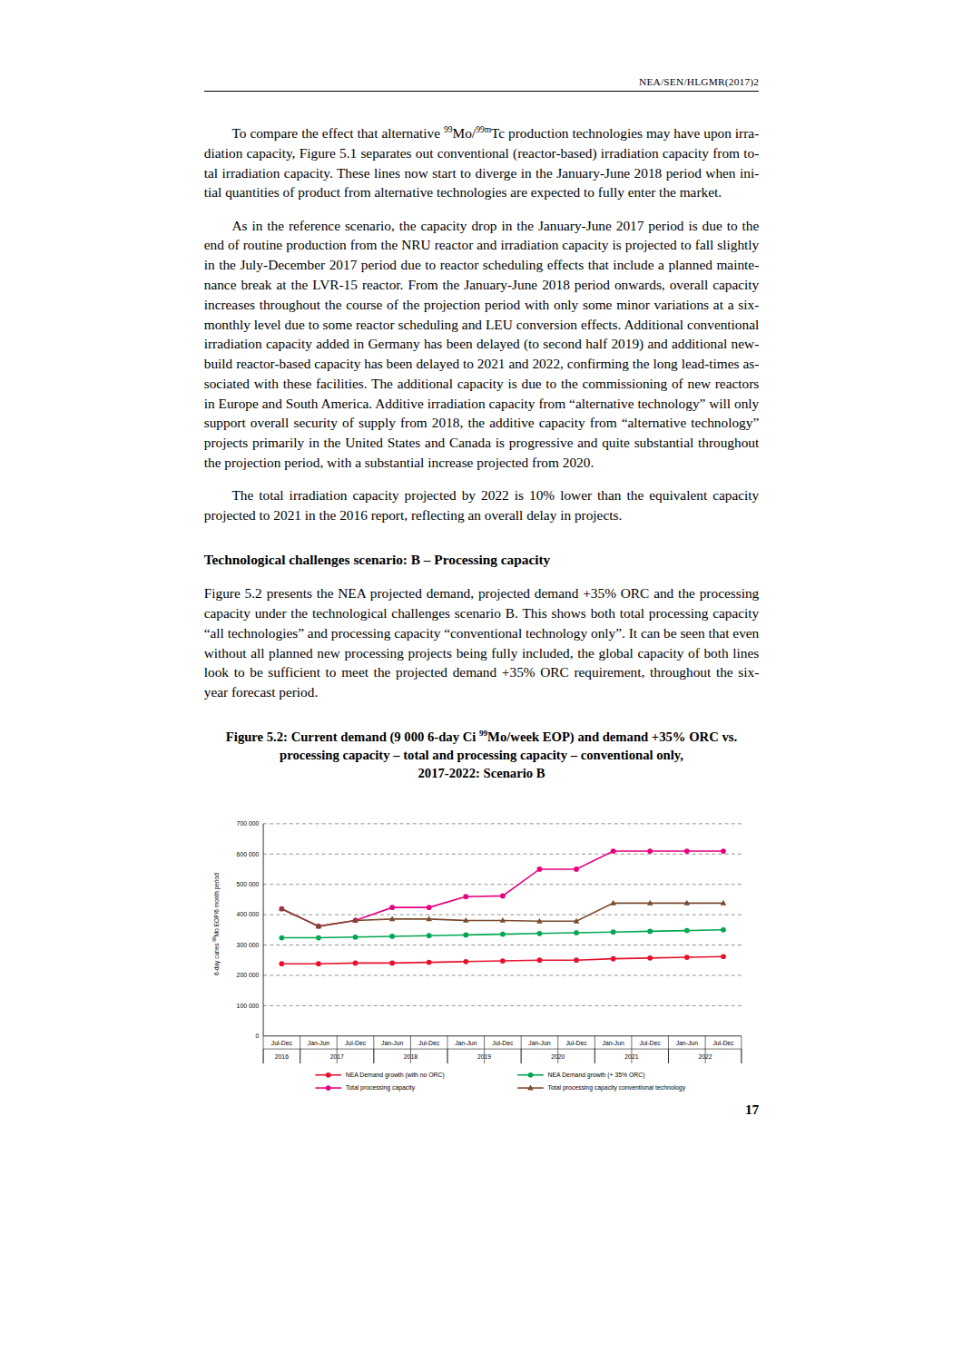NEA/SEN/HLGMR(2017)2
To compare the effect that alternative 99Mo/99mTc production technologies may have upon irradiation capacity, Figure 5.1 separates out conventional (reactor-based) irradiation capacity from total irradiation capacity. These lines now start to diverge in the January-June 2018 period when initial quantities of product from alternative technologies are expected to fully enter the market.
As in the reference scenario, the capacity drop in the January-June 2017 period is due to the end of routine production from the NRU reactor and irradiation capacity is projected to fall slightly in the July-December 2017 period due to reactor scheduling effects that include a planned maintenance break at the LVR-15 reactor. From the January-June 2018 period onwards, overall capacity increases throughout the course of the projection period with only some minor variations at a six-monthly level due to some reactor scheduling and LEU conversion effects. Additional conventional irradiation capacity added in Germany has been delayed (to second half 2019) and additional new-build reactor-based capacity has been delayed to 2021 and 2022, confirming the long lead-times associated with these facilities. The additional capacity is due to the commissioning of new reactors in Europe and South America. Additive irradiation capacity from “alternative technology” will only support overall security of supply from 2018, the additive capacity from “alternative technology” projects primarily in the United States and Canada is progressive and quite substantial throughout the projection period, with a substantial increase projected from 2020.
The total irradiation capacity projected by 2022 is 10% lower than the equivalent capacity projected to 2021 in the 2016 report, reflecting an overall delay in projects.
Technological challenges scenario: B – Processing capacity
Figure 5.2 presents the NEA projected demand, projected demand +35% ORC and the processing capacity under the technological challenges scenario B. This shows both total processing capacity “all technologies” and processing capacity “conventional technology only”. It can be seen that even without all planned new processing projects being fully included, the global capacity of both lines look to be sufficient to meet the projected demand +35% ORC requirement, throughout the six-year forecast period.
Figure 5.2: Current demand (9 000 6-day Ci 99Mo/week EOP) and demand +35% ORC vs.
processing capacity – total and processing capacity – conventional only,
2017-2022: Scenario B
6-day curies 99Mo EOP/6 month period 700 000 600 000 500 000 400 000 300 000 200 000 100 000 0 Jul-Dec Jan-Jun Jul-Dec Jan-Jun Jul-Dec Jan-Jun Jul-Dec Jan-Jun Jul-Dec Jan-Jun Jul-Dec Jan-Jun Jul-Dec 2016 2017 2018 2019 2020 2021 2022 NEA Demand growth (with no ORC) NEA Demand growth (+ 35% ORC) Total processing capacity Total processing capacity conventional technology
17